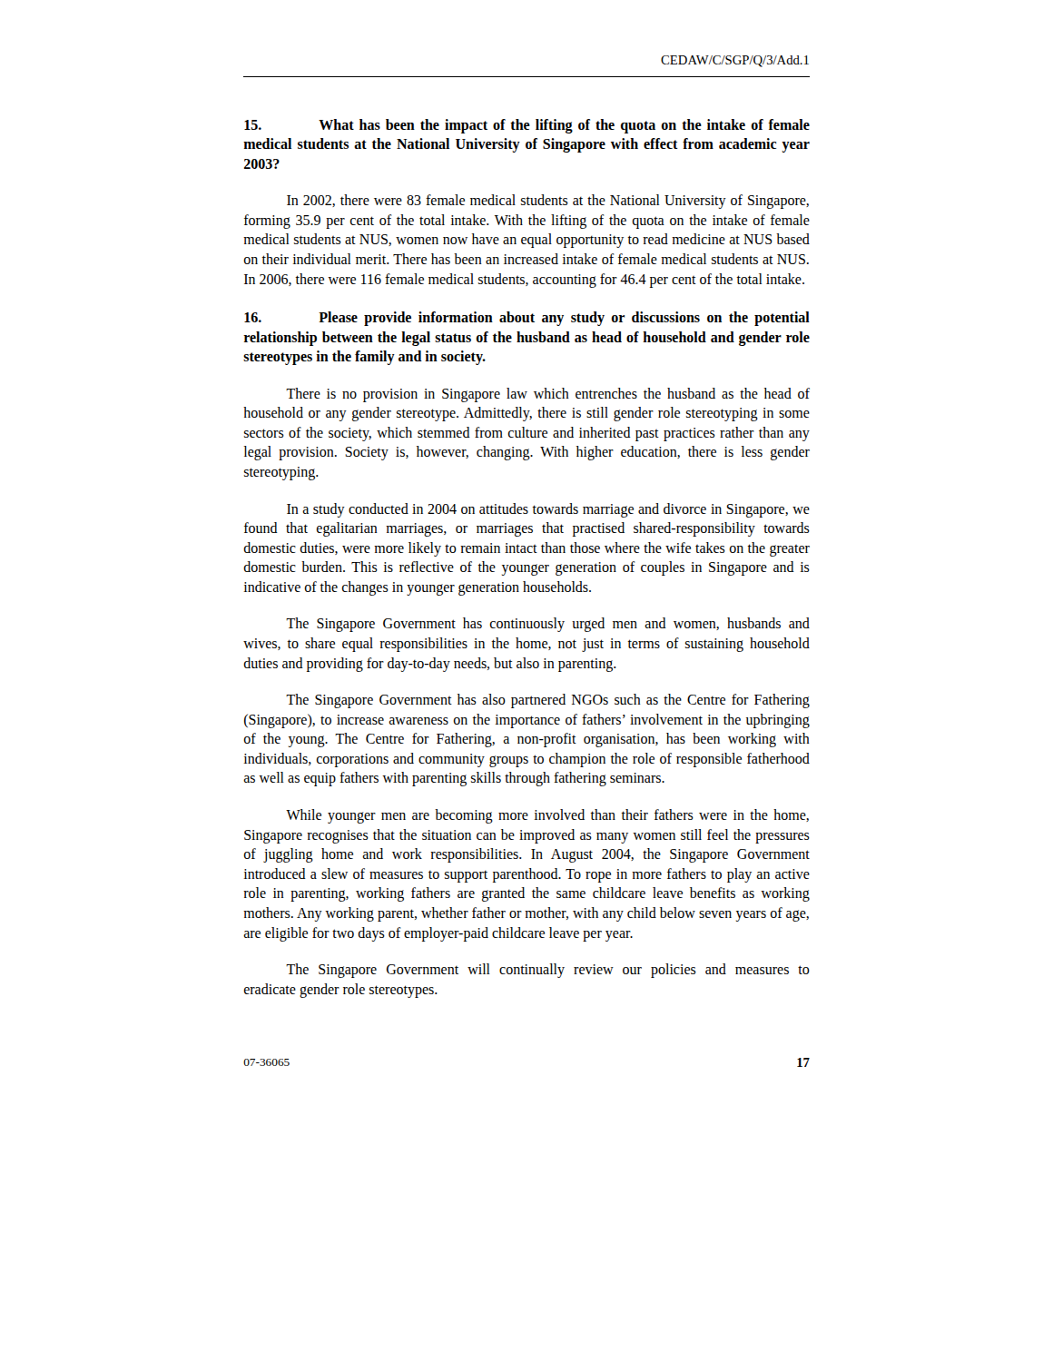CEDAW/C/SGP/Q/3/Add.1
15. What has been the impact of the lifting of the quota on the intake of female medical students at the National University of Singapore with effect from academic year 2003?
In 2002, there were 83 female medical students at the National University of Singapore, forming 35.9 per cent of the total intake. With the lifting of the quota on the intake of female medical students at NUS, women now have an equal opportunity to read medicine at NUS based on their individual merit. There has been an increased intake of female medical students at NUS. In 2006, there were 116 female medical students, accounting for 46.4 per cent of the total intake.
16. Please provide information about any study or discussions on the potential relationship between the legal status of the husband as head of household and gender role stereotypes in the family and in society.
There is no provision in Singapore law which entrenches the husband as the head of household or any gender stereotype. Admittedly, there is still gender role stereotyping in some sectors of the society, which stemmed from culture and inherited past practices rather than any legal provision. Society is, however, changing. With higher education, there is less gender stereotyping.
In a study conducted in 2004 on attitudes towards marriage and divorce in Singapore, we found that egalitarian marriages, or marriages that practised shared-responsibility towards domestic duties, were more likely to remain intact than those where the wife takes on the greater domestic burden. This is reflective of the younger generation of couples in Singapore and is indicative of the changes in younger generation households.
The Singapore Government has continuously urged men and women, husbands and wives, to share equal responsibilities in the home, not just in terms of sustaining household duties and providing for day-to-day needs, but also in parenting.
The Singapore Government has also partnered NGOs such as the Centre for Fathering (Singapore), to increase awareness on the importance of fathers’ involvement in the upbringing of the young. The Centre for Fathering, a non-profit organisation, has been working with individuals, corporations and community groups to champion the role of responsible fatherhood as well as equip fathers with parenting skills through fathering seminars.
While younger men are becoming more involved than their fathers were in the home, Singapore recognises that the situation can be improved as many women still feel the pressures of juggling home and work responsibilities. In August 2004, the Singapore Government introduced a slew of measures to support parenthood. To rope in more fathers to play an active role in parenting, working fathers are granted the same childcare leave benefits as working mothers. Any working parent, whether father or mother, with any child below seven years of age, are eligible for two days of employer-paid childcare leave per year.
The Singapore Government will continually review our policies and measures to eradicate gender role stereotypes.
07-36065 17